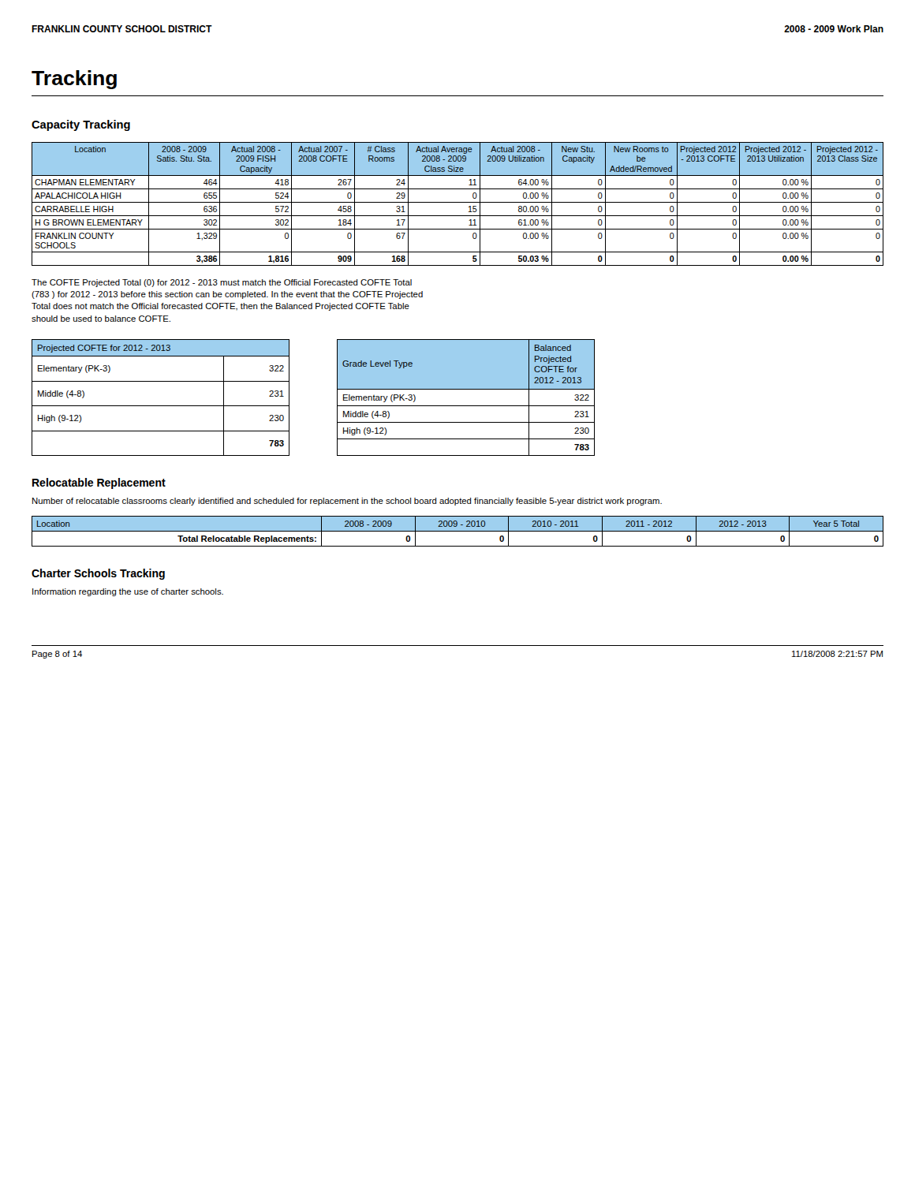FRANKLIN COUNTY SCHOOL DISTRICT 2008 - 2009 Work Plan
Tracking
Capacity Tracking
| Location | 2008 - 2009 Satis. Stu. Sta. | Actual 2008 - 2009 FISH Capacity | Actual 2007 - 2008 COFTE | # Class Rooms | Actual Average 2008 - 2009 Class Size | Actual 2008 - 2009 Utilization | New Stu. Capacity | New Rooms to be Added/Removed | Projected 2012 - 2013 COFTE | Projected 2012 - 2013 Utilization | Projected 2012 - 2013 Class Size |
| --- | --- | --- | --- | --- | --- | --- | --- | --- | --- | --- | --- |
| CHAPMAN ELEMENTARY | 464 | 418 | 267 | 24 | 11 | 64.00 % | 0 | 0 | 0 | 0.00 % | 0 |
| APALACHICOLA HIGH | 655 | 524 | 0 | 29 | 0 | 0.00 % | 0 | 0 | 0 | 0.00 % | 0 |
| CARRABELLE HIGH | 636 | 572 | 458 | 31 | 15 | 80.00 % | 0 | 0 | 0 | 0.00 % | 0 |
| H G BROWN ELEMENTARY | 302 | 302 | 184 | 17 | 11 | 61.00 % | 0 | 0 | 0 | 0.00 % | 0 |
| FRANKLIN COUNTY SCHOOLS | 1,329 | 0 | 0 | 67 | 0 | 0.00 % | 0 | 0 | 0 | 0.00 % | 0 |
| | 3,386 | 1,816 | 909 | 168 | 5 | 50.03 % | 0 | 0 | 0 | 0.00 % | 0 |
The COFTE Projected Total (0) for 2012 - 2013 must match the Official Forecasted COFTE Total
(783 ) for 2012 - 2013 before this section can be completed. In the event that the COFTE Projected
Total does not match the Official forecasted COFTE, then the Balanced Projected COFTE Table
should be used to balance COFTE.
| Projected COFTE for 2012 - 2013 |
| --- |
| Elementary (PK-3) | 322 |
| Middle (4-8) | 231 |
| High (9-12) | 230 |
| | 783 |
| Grade Level Type | Balanced Projected COFTE for 2012 - 2013 |
| --- | --- |
| Elementary (PK-3) | 322 |
| Middle (4-8) | 231 |
| High (9-12) | 230 |
| | 783 |
Relocatable Replacement
Number of relocatable classrooms clearly identified and scheduled for replacement in the school board adopted financially feasible 5-year district work program.
| Location | 2008 - 2009 | 2009 - 2010 | 2010 - 2011 | 2011 - 2012 | 2012 - 2013 | Year 5 Total |
| --- | --- | --- | --- | --- | --- | --- |
| Total Relocatable Replacements: | 0 | 0 | 0 | 0 | 0 | 0 |
Charter Schools Tracking
Information regarding the use of charter schools.
Page 8 of 14 11/18/2008 2:21:57 PM